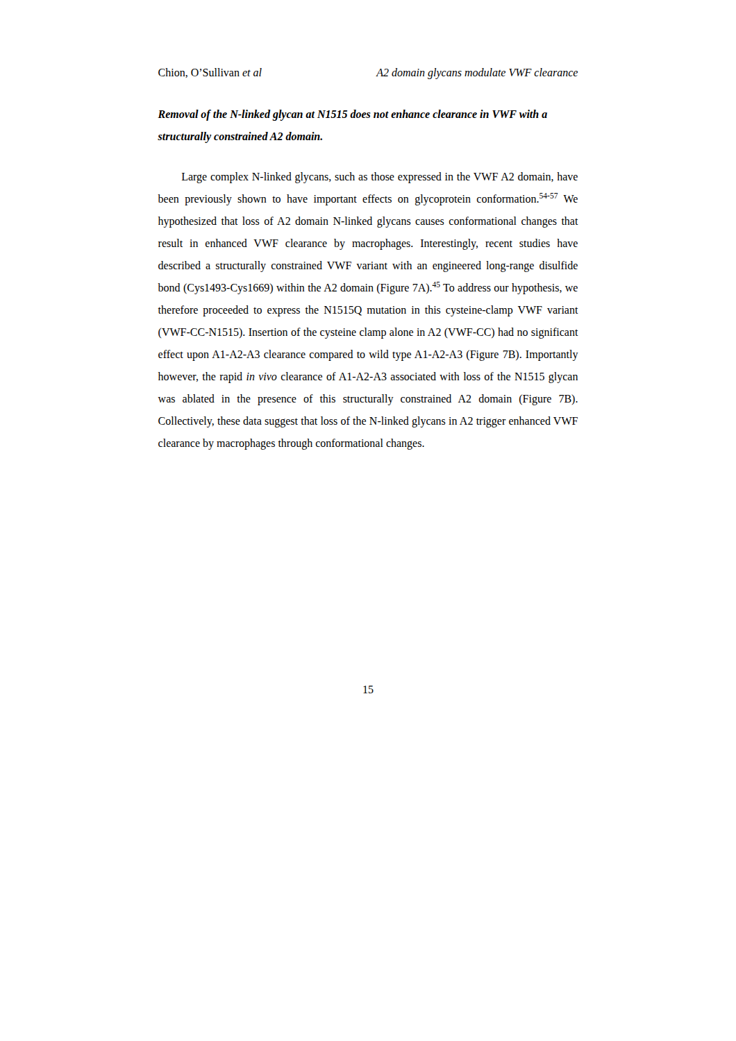Chion, O’Sullivan et al
A2 domain glycans modulate VWF clearance
Removal of the N-linked glycan at N1515 does not enhance clearance in VWF with a structurally constrained A2 domain.
Large complex N-linked glycans, such as those expressed in the VWF A2 domain, have been previously shown to have important effects on glycoprotein conformation.54-57 We hypothesized that loss of A2 domain N-linked glycans causes conformational changes that result in enhanced VWF clearance by macrophages. Interestingly, recent studies have described a structurally constrained VWF variant with an engineered long-range disulfide bond (Cys1493-Cys1669) within the A2 domain (Figure 7A).45 To address our hypothesis, we therefore proceeded to express the N1515Q mutation in this cysteine-clamp VWF variant (VWF-CC-N1515). Insertion of the cysteine clamp alone in A2 (VWF-CC) had no significant effect upon A1-A2-A3 clearance compared to wild type A1-A2-A3 (Figure 7B). Importantly however, the rapid in vivo clearance of A1-A2-A3 associated with loss of the N1515 glycan was ablated in the presence of this structurally constrained A2 domain (Figure 7B). Collectively, these data suggest that loss of the N-linked glycans in A2 trigger enhanced VWF clearance by macrophages through conformational changes.
15